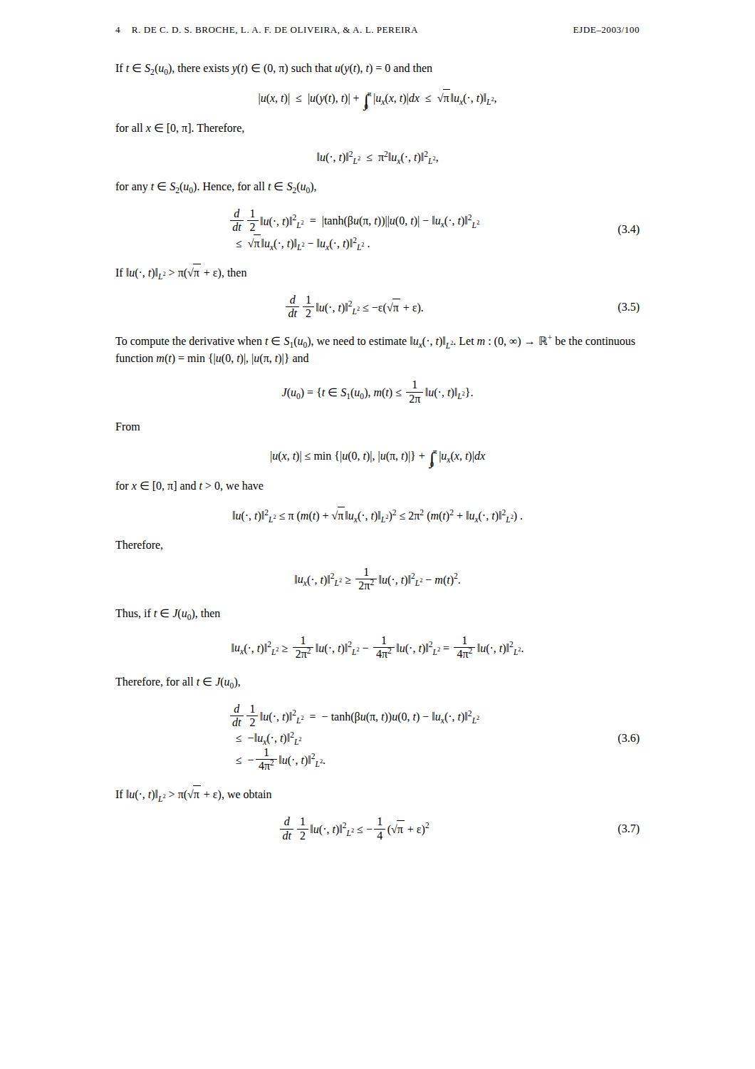4 R. de C. D. S. Broche, L. A. F. de Oliveira, & A. L. Pereira
EJDE–2003/100
If t ∈ S2(u0), there exists y(t) ∈ (0, π) such that u(y(t), t) = 0 and then
|u(x, t)| ≤ |u(y(t), t)| + ∫π 0 |ux(x, t)|dx ≤ √π‖ux(·, t)‖L2,
for all x ∈ [0, π]. Therefore,
‖u(·, t)‖2L2 ≤ π2‖ux(·, t)‖2L2,
for any t ∈ S2(u0). Hence, for all t ∈ S2(u0),
ddt 12‖u(·, t)‖2L2 = |tanh(βu(π, t))||u(0, t)| − ‖ux(·, t)‖2L2 ≤ √π‖ux(·, t)‖L2 − ‖ux(·, t)‖2L2 .
(3.4)
If ‖u(·, t)‖L2 > π(√π + ε), then
ddt 12‖u(·, t)‖2L2 ≤ −ε(√π + ε).
(3.5)
To compute the derivative when t ∈ S1(u0), we need to estimate ‖ux(·, t)‖L2. Let m : (0, ∞) → ℝ+ be the continuous function m(t) = min {|u(0, t)|, |u(π, t)|} and
J(u0) = {t ∈ S1(u0), m(t) ≤ 12π‖u(·, t)‖L2}.
From
|u(x, t)| ≤ min {|u(0, t)|, |u(π, t)|} + ∫π 0 |ux(x, t)|dx
for x ∈ [0, π] and t > 0, we have
‖u(·, t)‖2L2 ≤ π (m(t) + √π‖ux(·, t)‖L2)2 ≤ 2π2 (m(t)2 + ‖ux(·, t)‖2L2) .
Therefore,
‖ux(·, t)‖2L2 ≥ 12π2‖u(·, t)‖2L2 − m(t)2.
Thus, if t ∈ J(u0), then
‖ux(·, t)‖2L2 ≥ 12π2‖u(·, t)‖2L2 − 14π2‖u(·, t)‖2L2 = 14π2‖u(·, t)‖2L2.
Therefore, for all t ∈ J(u0),
ddt 12‖u(·, t)‖2L2 = − tanh(βu(π, t))u(0, t) − ‖ux(·, t)‖2L2 ≤ −‖ux(·, t)‖2L2 ≤ −14π2‖u(·, t)‖2L2.
(3.6)
If ‖u(·, t)‖L2 > π(√π + ε), we obtain
ddt 12‖u(·, t)‖2L2 ≤ −14(√π + ε)2
(3.7)